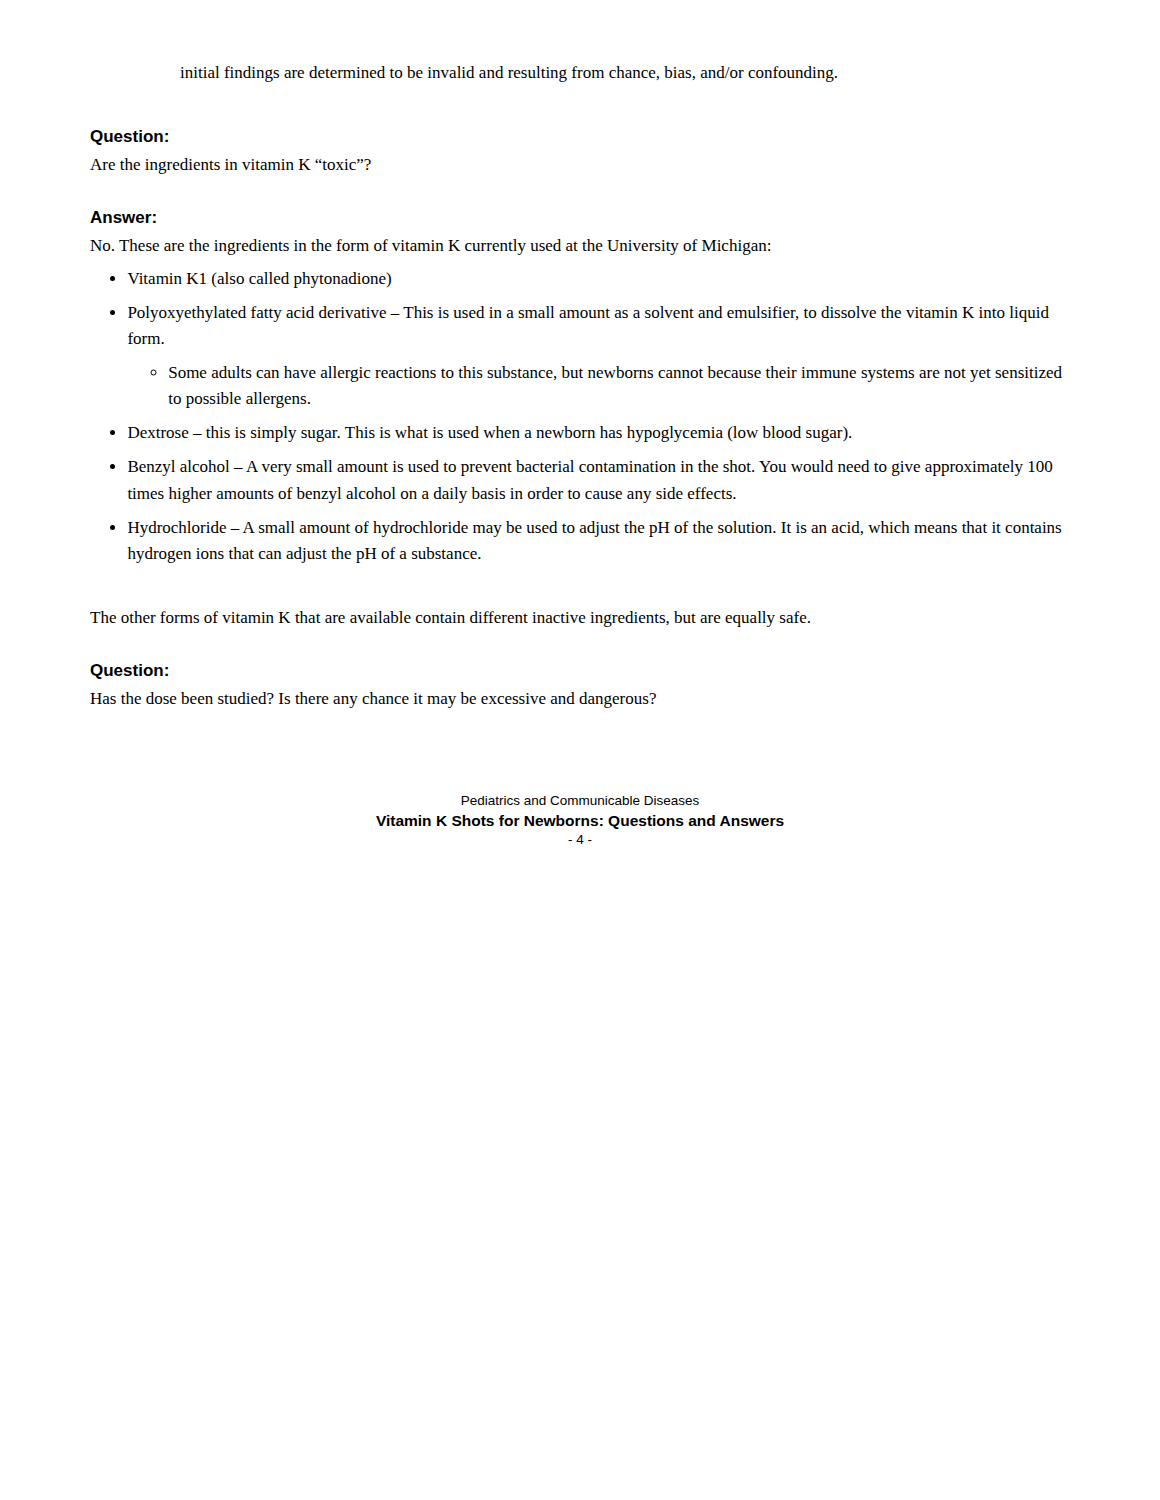initial findings are determined to be invalid and resulting from chance, bias, and/or confounding.
Question:
Are the ingredients in vitamin K “toxic”?
Answer:
No. These are the ingredients in the form of vitamin K currently used at the University of Michigan:
Vitamin K1 (also called phytonadione)
Polyoxyethylated fatty acid derivative – This is used in a small amount as a solvent and emulsifier, to dissolve the vitamin K into liquid form.
Some adults can have allergic reactions to this substance, but newborns cannot because their immune systems are not yet sensitized to possible allergens.
Dextrose – this is simply sugar. This is what is used when a newborn has hypoglycemia (low blood sugar).
Benzyl alcohol – A very small amount is used to prevent bacterial contamination in the shot. You would need to give approximately 100 times higher amounts of benzyl alcohol on a daily basis in order to cause any side effects.
Hydrochloride – A small amount of hydrochloride may be used to adjust the pH of the solution. It is an acid, which means that it contains hydrogen ions that can adjust the pH of a substance.
The other forms of vitamin K that are available contain different inactive ingredients, but are equally safe.
Question:
Has the dose been studied? Is there any chance it may be excessive and dangerous?
Pediatrics and Communicable Diseases
Vitamin K Shots for Newborns: Questions and Answers
- 4 -